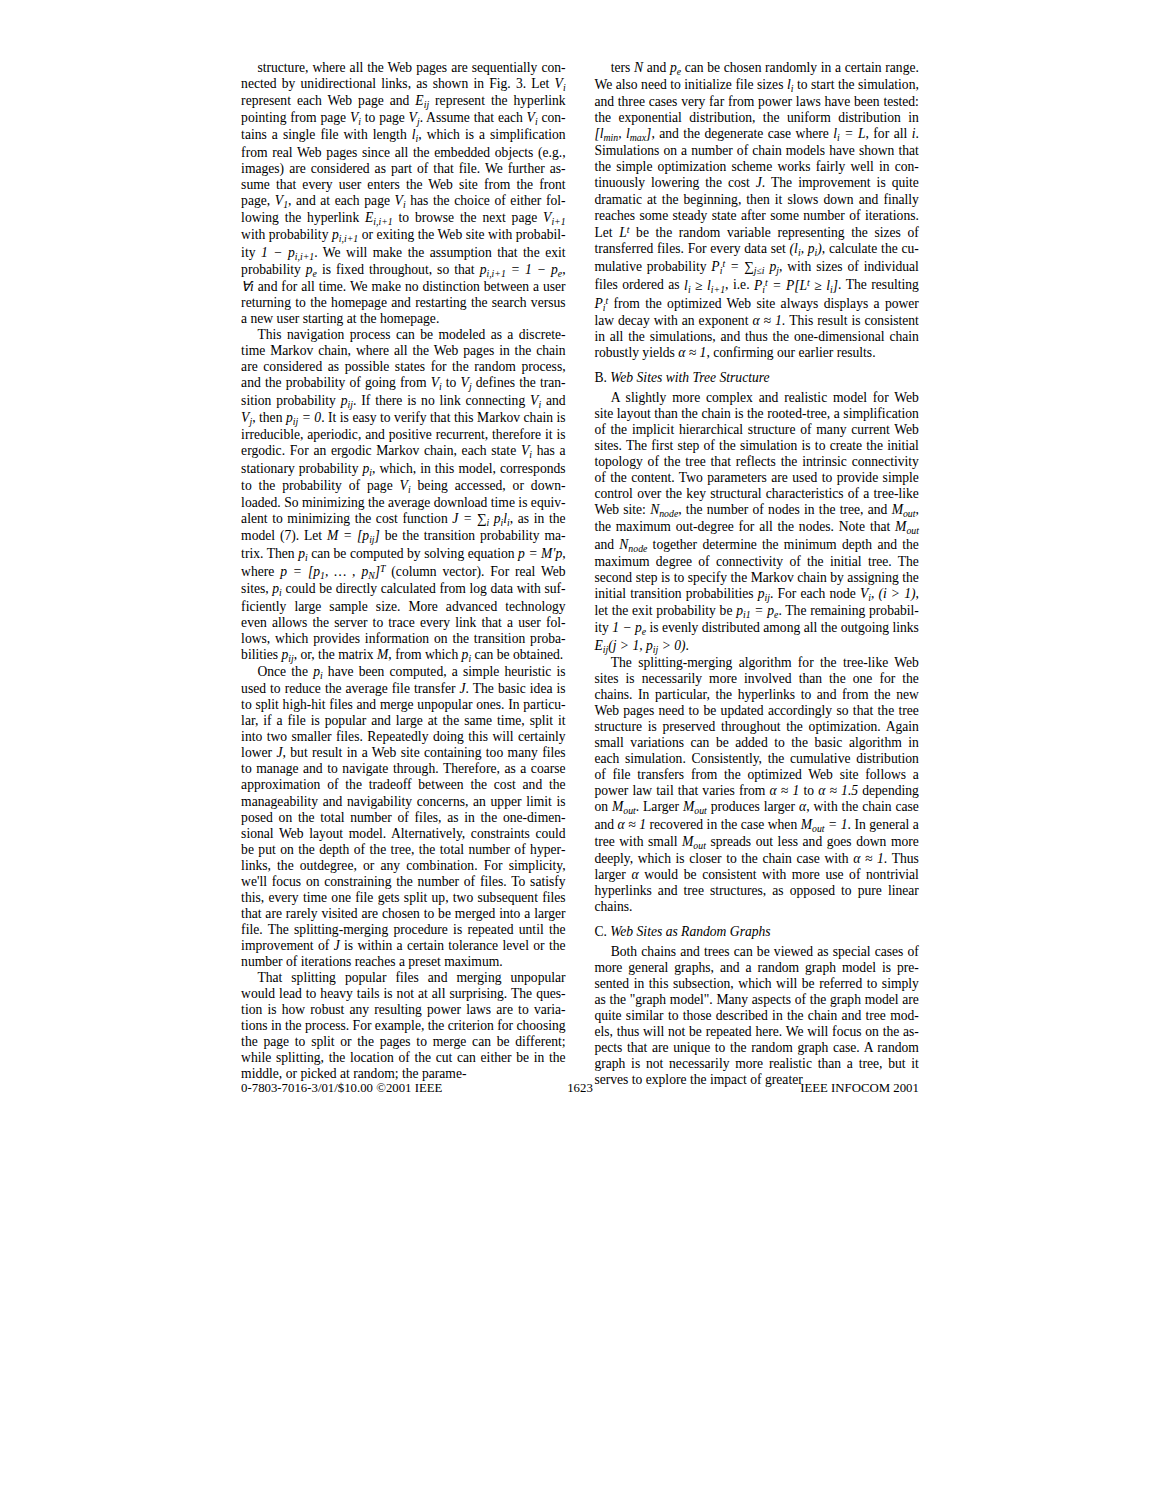structure, where all the Web pages are sequentially connected by unidirectional links, as shown in Fig. 3. Let Vi represent each Web page and Eij represent the hyperlink pointing from page Vi to page Vj. Assume that each Vi contains a single file with length li, which is a simplification from real Web pages since all the embedded objects (e.g., images) are considered as part of that file. We further assume that every user enters the Web site from the front page, V1, and at each page Vi has the choice of either following the hyperlink Ei,i+1 to browse the next page Vi+1 with probability pi,i+1 or exiting the Web site with probability 1 − pi,i+1. We will make the assumption that the exit probability pe is fixed throughout, so that pi,i+1 = 1 − pe, ∀i and for all time. We make no distinction between a user returning to the homepage and restarting the search versus a new user starting at the homepage.
This navigation process can be modeled as a discrete-time Markov chain, where all the Web pages in the chain are considered as possible states for the random process, and the probability of going from Vi to Vj defines the transition probability pij. If there is no link connecting Vi and Vj, then pij = 0. It is easy to verify that this Markov chain is irreducible, aperiodic, and positive recurrent, therefore it is ergodic. For an ergodic Markov chain, each state Vi has a stationary probability pi, which, in this model, corresponds to the probability of page Vi being accessed, or downloaded. So minimizing the average download time is equivalent to minimizing the cost function J = ∑i pili, as in the model (7). Let M = [pij] be the transition probability matrix. Then pi can be computed by solving equation p = M′p, where p = [p1, … , pN]T (column vector). For real Web sites, pi could be directly calculated from log data with sufficiently large sample size. More advanced technology even allows the server to trace every link that a user follows, which provides information on the transition probabilities pij, or, the matrix M, from which pi can be obtained.
Once the pi have been computed, a simple heuristic is used to reduce the average file transfer J. The basic idea is to split high-hit files and merge unpopular ones. In particular, if a file is popular and large at the same time, split it into two smaller files. Repeatedly doing this will certainly lower J, but result in a Web site containing too many files to manage and to navigate through. Therefore, as a coarse approximation of the tradeoff between the cost and the manageability and navigability concerns, an upper limit is posed on the total number of files, as in the one-dimensional Web layout model. Alternatively, constraints could be put on the depth of the tree, the total number of hyperlinks, the outdegree, or any combination. For simplicity, we'll focus on constraining the number of files. To satisfy this, every time one file gets split up, two subsequent files that are rarely visited are chosen to be merged into a larger file. The splitting-merging procedure is repeated until the improvement of J is within a certain tolerance level or the number of iterations reaches a preset maximum.
That splitting popular files and merging unpopular would lead to heavy tails is not at all surprising. The question is how robust any resulting power laws are to variations in the process. For example, the criterion for choosing the page to split or the pages to merge can be different; while splitting, the location of the cut can either be in the middle, or picked at random; the parame-
ters N and pe can be chosen randomly in a certain range. We also need to initialize file sizes li to start the simulation, and three cases very far from power laws have been tested: the exponential distribution, the uniform distribution in [lmin, lmax], and the degenerate case where li = L, for all i. Simulations on a number of chain models have shown that the simple optimization scheme works fairly well in continuously lowering the cost J. The improvement is quite dramatic at the beginning, then it slows down and finally reaches some steady state after some number of iterations. Let Lt be the random variable representing the sizes of transferred files. For every data set (li, pi), calculate the cumulative probability Pit = ∑j≤i pj, with sizes of individual files ordered as li ≥ li+1, i.e. Pit = P[Lt ≥ li]. The resulting Pit from the optimized Web site always displays a power law decay with an exponent α ≈ 1. This result is consistent in all the simulations, and thus the one-dimensional chain robustly yields α ≈ 1, confirming our earlier results.
B. Web Sites with Tree Structure
A slightly more complex and realistic model for Web site layout than the chain is the rooted-tree, a simplification of the implicit hierarchical structure of many current Web sites. The first step of the simulation is to create the initial topology of the tree that reflects the intrinsic connectivity of the content. Two parameters are used to provide simple control over the key structural characteristics of a tree-like Web site: Nnode, the number of nodes in the tree, and Mout, the maximum out-degree for all the nodes. Note that Mout and Nnode together determine the minimum depth and the maximum degree of connectivity of the initial tree. The second step is to specify the Markov chain by assigning the initial transition probabilities pij. For each node Vi, (i > 1), let the exit probability be pi1 = pe. The remaining probability 1 − pe is evenly distributed among all the outgoing links Eij(j > 1, pij > 0).
The splitting-merging algorithm for the tree-like Web sites is necessarily more involved than the one for the chains. In particular, the hyperlinks to and from the new Web pages need to be updated accordingly so that the tree structure is preserved throughout the optimization. Again small variations can be added to the basic algorithm in each simulation. Consistently, the cumulative distribution of file transfers from the optimized Web site follows a power law tail that varies from α ≈ 1 to α ≈ 1.5 depending on Mout. Larger Mout produces larger α, with the chain case and α ≈ 1 recovered in the case when Mout = 1. In general a tree with small Mout spreads out less and goes down more deeply, which is closer to the chain case with α ≈ 1. Thus larger α would be consistent with more use of nontrivial hyperlinks and tree structures, as opposed to pure linear chains.
C. Web Sites as Random Graphs
Both chains and trees can be viewed as special cases of more general graphs, and a random graph model is presented in this subsection, which will be referred to simply as the "graph model". Many aspects of the graph model are quite similar to those described in the chain and tree models, thus will not be repeated here. We will focus on the aspects that are unique to the random graph case. A random graph is not necessarily more realistic than a tree, but it serves to explore the impact of greater
0-7803-7016-3/01/$10.00 ©2001 IEEE 1623 IEEE INFOCOM 2001